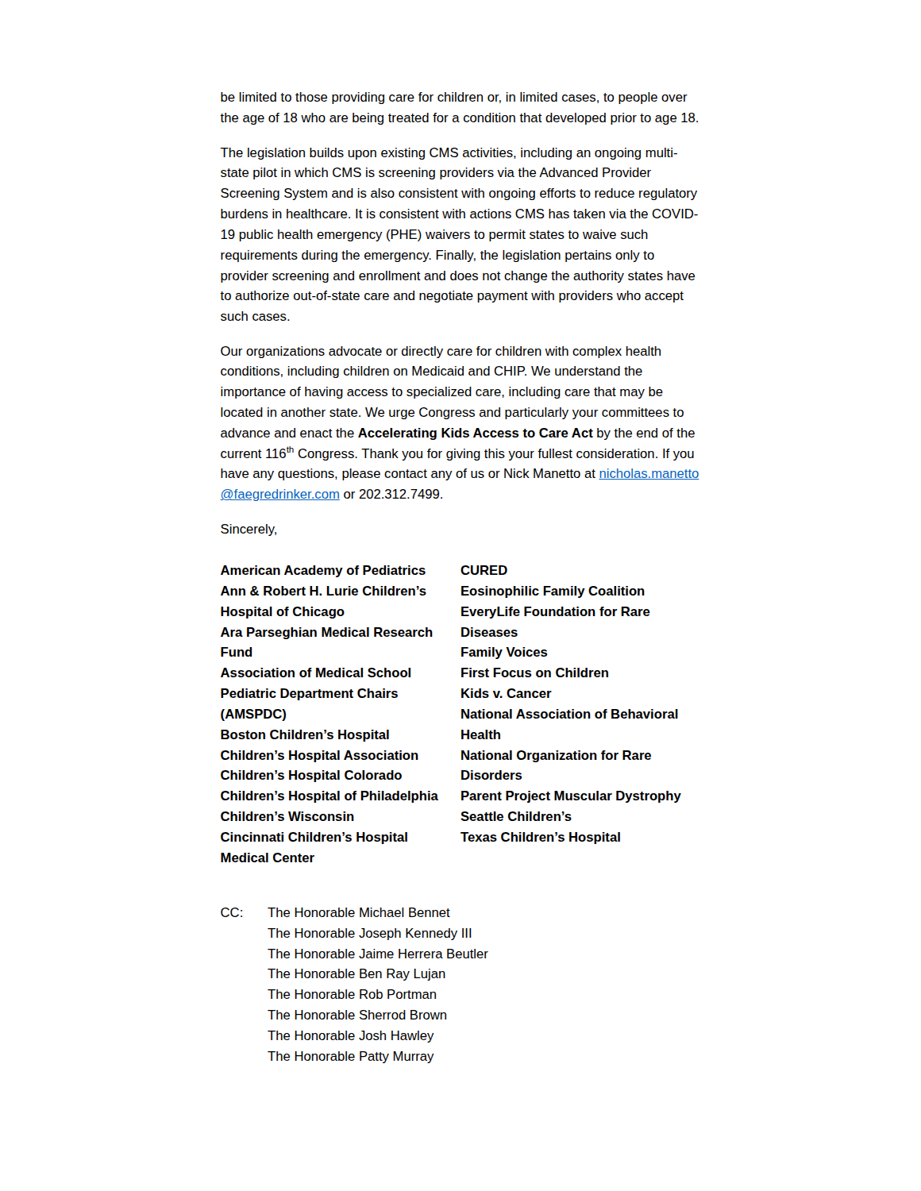be limited to those providing care for children or, in limited cases, to people over the age of 18 who are being treated for a condition that developed prior to age 18.
The legislation builds upon existing CMS activities, including an ongoing multi-state pilot in which CMS is screening providers via the Advanced Provider Screening System and is also consistent with ongoing efforts to reduce regulatory burdens in healthcare. It is consistent with actions CMS has taken via the COVID-19 public health emergency (PHE) waivers to permit states to waive such requirements during the emergency. Finally, the legislation pertains only to provider screening and enrollment and does not change the authority states have to authorize out-of-state care and negotiate payment with providers who accept such cases.
Our organizations advocate or directly care for children with complex health conditions, including children on Medicaid and CHIP. We understand the importance of having access to specialized care, including care that may be located in another state. We urge Congress and particularly your committees to advance and enact the Accelerating Kids Access to Care Act by the end of the current 116th Congress. Thank you for giving this your fullest consideration. If you have any questions, please contact any of us or Nick Manetto at nicholas.manetto@faegredrinker.com or 202.312.7499.
Sincerely,
| American Academy of Pediatrics Ann & Robert H. Lurie Children’s Hospital of Chicago Ara Parseghian Medical Research Fund Association of Medical School Pediatric Department Chairs (AMSPDC) Boston Children’s Hospital Children’s Hospital Association Children’s Hospital Colorado Children’s Hospital of Philadelphia Children’s Wisconsin Cincinnati Children’s Hospital Medical Center | CURED Eosinophilic Family Coalition EveryLife Foundation for Rare Diseases Family Voices First Focus on Children Kids v. Cancer National Association of Behavioral Health National Organization for Rare Disorders Parent Project Muscular Dystrophy Seattle Children’s Texas Children’s Hospital |
CC:
The Honorable Michael Bennet
The Honorable Joseph Kennedy III
The Honorable Jaime Herrera Beutler
The Honorable Ben Ray Lujan
The Honorable Rob Portman
The Honorable Sherrod Brown
The Honorable Josh Hawley
The Honorable Patty Murray